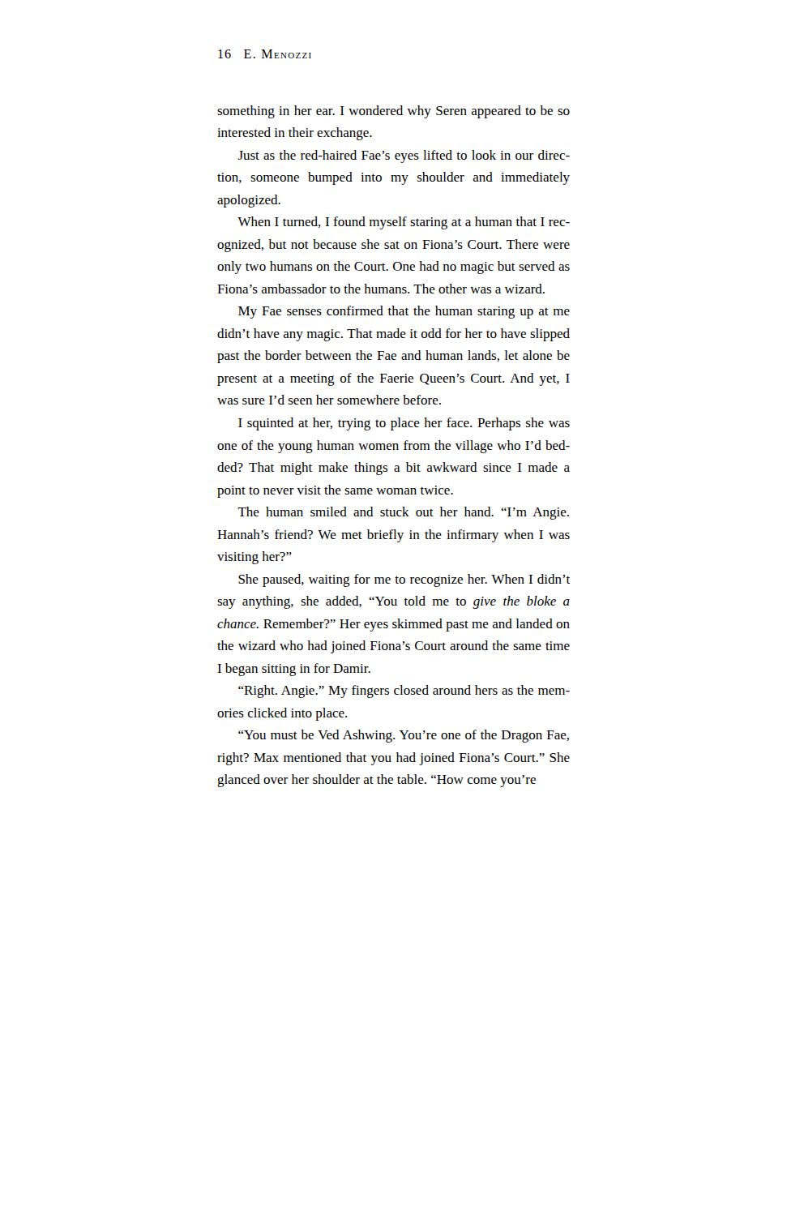16 E. Menozzi
something in her ear. I wondered why Seren appeared to be so interested in their exchange.
Just as the red-haired Fae’s eyes lifted to look in our direction, someone bumped into my shoulder and immediately apologized.
When I turned, I found myself staring at a human that I recognized, but not because she sat on Fiona’s Court. There were only two humans on the Court. One had no magic but served as Fiona’s ambassador to the humans. The other was a wizard.
My Fae senses confirmed that the human staring up at me didn’t have any magic. That made it odd for her to have slipped past the border between the Fae and human lands, let alone be present at a meeting of the Faerie Queen’s Court. And yet, I was sure I’d seen her somewhere before.
I squinted at her, trying to place her face. Perhaps she was one of the young human women from the village who I’d bedded? That might make things a bit awkward since I made a point to never visit the same woman twice.
The human smiled and stuck out her hand. “I’m Angie. Hannah’s friend? We met briefly in the infirmary when I was visiting her?”
She paused, waiting for me to recognize her. When I didn’t say anything, she added, “You told me to give the bloke a chance. Remember?” Her eyes skimmed past me and landed on the wizard who had joined Fiona’s Court around the same time I began sitting in for Damir.
“Right. Angie.” My fingers closed around hers as the memories clicked into place.
“You must be Ved Ashwing. You’re one of the Dragon Fae, right? Max mentioned that you had joined Fiona’s Court.” She glanced over her shoulder at the table. “How come you’re